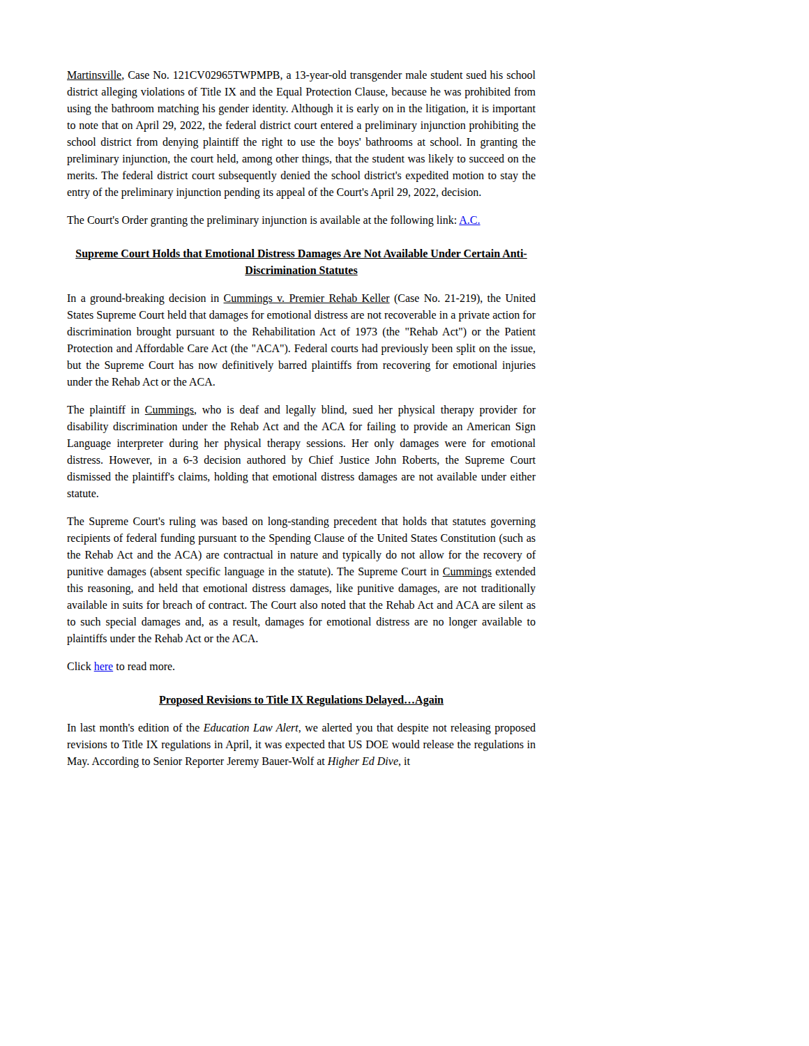Martinsville, Case No. 121CV02965TWPMPB, a 13-year-old transgender male student sued his school district alleging violations of Title IX and the Equal Protection Clause, because he was prohibited from using the bathroom matching his gender identity. Although it is early on in the litigation, it is important to note that on April 29, 2022, the federal district court entered a preliminary injunction prohibiting the school district from denying plaintiff the right to use the boys' bathrooms at school. In granting the preliminary injunction, the court held, among other things, that the student was likely to succeed on the merits. The federal district court subsequently denied the school district's expedited motion to stay the entry of the preliminary injunction pending its appeal of the Court's April 29, 2022, decision.
The Court's Order granting the preliminary injunction is available at the following link: A.C.
Supreme Court Holds that Emotional Distress Damages Are Not Available Under Certain Anti-Discrimination Statutes
In a ground-breaking decision in Cummings v. Premier Rehab Keller (Case No. 21-219), the United States Supreme Court held that damages for emotional distress are not recoverable in a private action for discrimination brought pursuant to the Rehabilitation Act of 1973 (the "Rehab Act") or the Patient Protection and Affordable Care Act (the "ACA"). Federal courts had previously been split on the issue, but the Supreme Court has now definitively barred plaintiffs from recovering for emotional injuries under the Rehab Act or the ACA.
The plaintiff in Cummings, who is deaf and legally blind, sued her physical therapy provider for disability discrimination under the Rehab Act and the ACA for failing to provide an American Sign Language interpreter during her physical therapy sessions. Her only damages were for emotional distress. However, in a 6-3 decision authored by Chief Justice John Roberts, the Supreme Court dismissed the plaintiff's claims, holding that emotional distress damages are not available under either statute.
The Supreme Court's ruling was based on long-standing precedent that holds that statutes governing recipients of federal funding pursuant to the Spending Clause of the United States Constitution (such as the Rehab Act and the ACA) are contractual in nature and typically do not allow for the recovery of punitive damages (absent specific language in the statute). The Supreme Court in Cummings extended this reasoning, and held that emotional distress damages, like punitive damages, are not traditionally available in suits for breach of contract. The Court also noted that the Rehab Act and ACA are silent as to such special damages and, as a result, damages for emotional distress are no longer available to plaintiffs under the Rehab Act or the ACA.
Click here to read more.
Proposed Revisions to Title IX Regulations Delayed…Again
In last month's edition of the Education Law Alert, we alerted you that despite not releasing proposed revisions to Title IX regulations in April, it was expected that US DOE would release the regulations in May. According to Senior Reporter Jeremy Bauer-Wolf at Higher Ed Dive, it